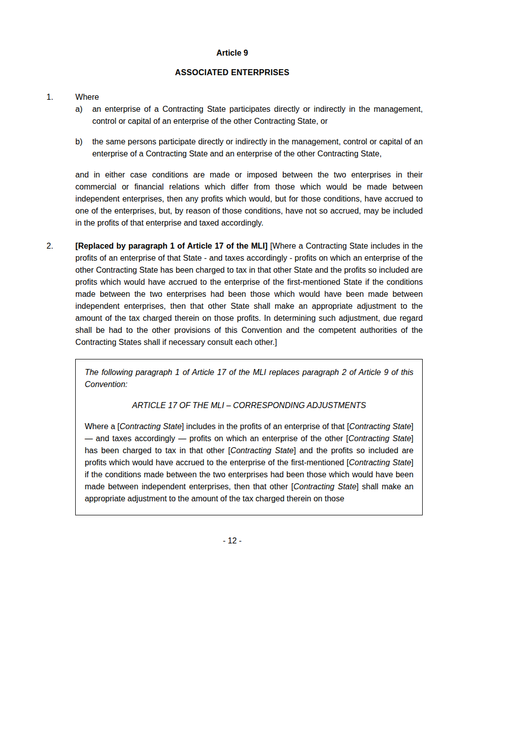Article 9
ASSOCIATED ENTERPRISES
Where
an enterprise of a Contracting State participates directly or indirectly in the management, control or capital of an enterprise of the other Contracting State, or
the same persons participate directly or indirectly in the management, control or capital of an enterprise of a Contracting State and an enterprise of the other Contracting State,
and in either case conditions are made or imposed between the two enterprises in their commercial or financial relations which differ from those which would be made between independent enterprises, then any profits which would, but for those conditions, have accrued to one of the enterprises, but, by reason of those conditions, have not so accrued, may be included in the profits of that enterprise and taxed accordingly.
[Replaced by paragraph 1 of Article 17 of the MLI] [Where a Contracting State includes in the profits of an enterprise of that State - and taxes accordingly - profits on which an enterprise of the other Contracting State has been charged to tax in that other State and the profits so included are profits which would have accrued to the enterprise of the first-mentioned State if the conditions made between the two enterprises had been those which would have been made between independent enterprises, then that other State shall make an appropriate adjustment to the amount of the tax charged therein on those profits. In determining such adjustment, due regard shall be had to the other provisions of this Convention and the competent authorities of the Contracting States shall if necessary consult each other.]
The following paragraph 1 of Article 17 of the MLI replaces paragraph 2 of Article 9 of this Convention:
ARTICLE 17 OF THE MLI – CORRESPONDING ADJUSTMENTS
Where a [Contracting State] includes in the profits of an enterprise of that [Contracting State] — and taxes accordingly — profits on which an enterprise of the other [Contracting State] has been charged to tax in that other [Contracting State] and the profits so included are profits which would have accrued to the enterprise of the first-mentioned [Contracting State] if the conditions made between the two enterprises had been those which would have been made between independent enterprises, then that other [Contracting State] shall make an appropriate adjustment to the amount of the tax charged therein on those
- 12 -